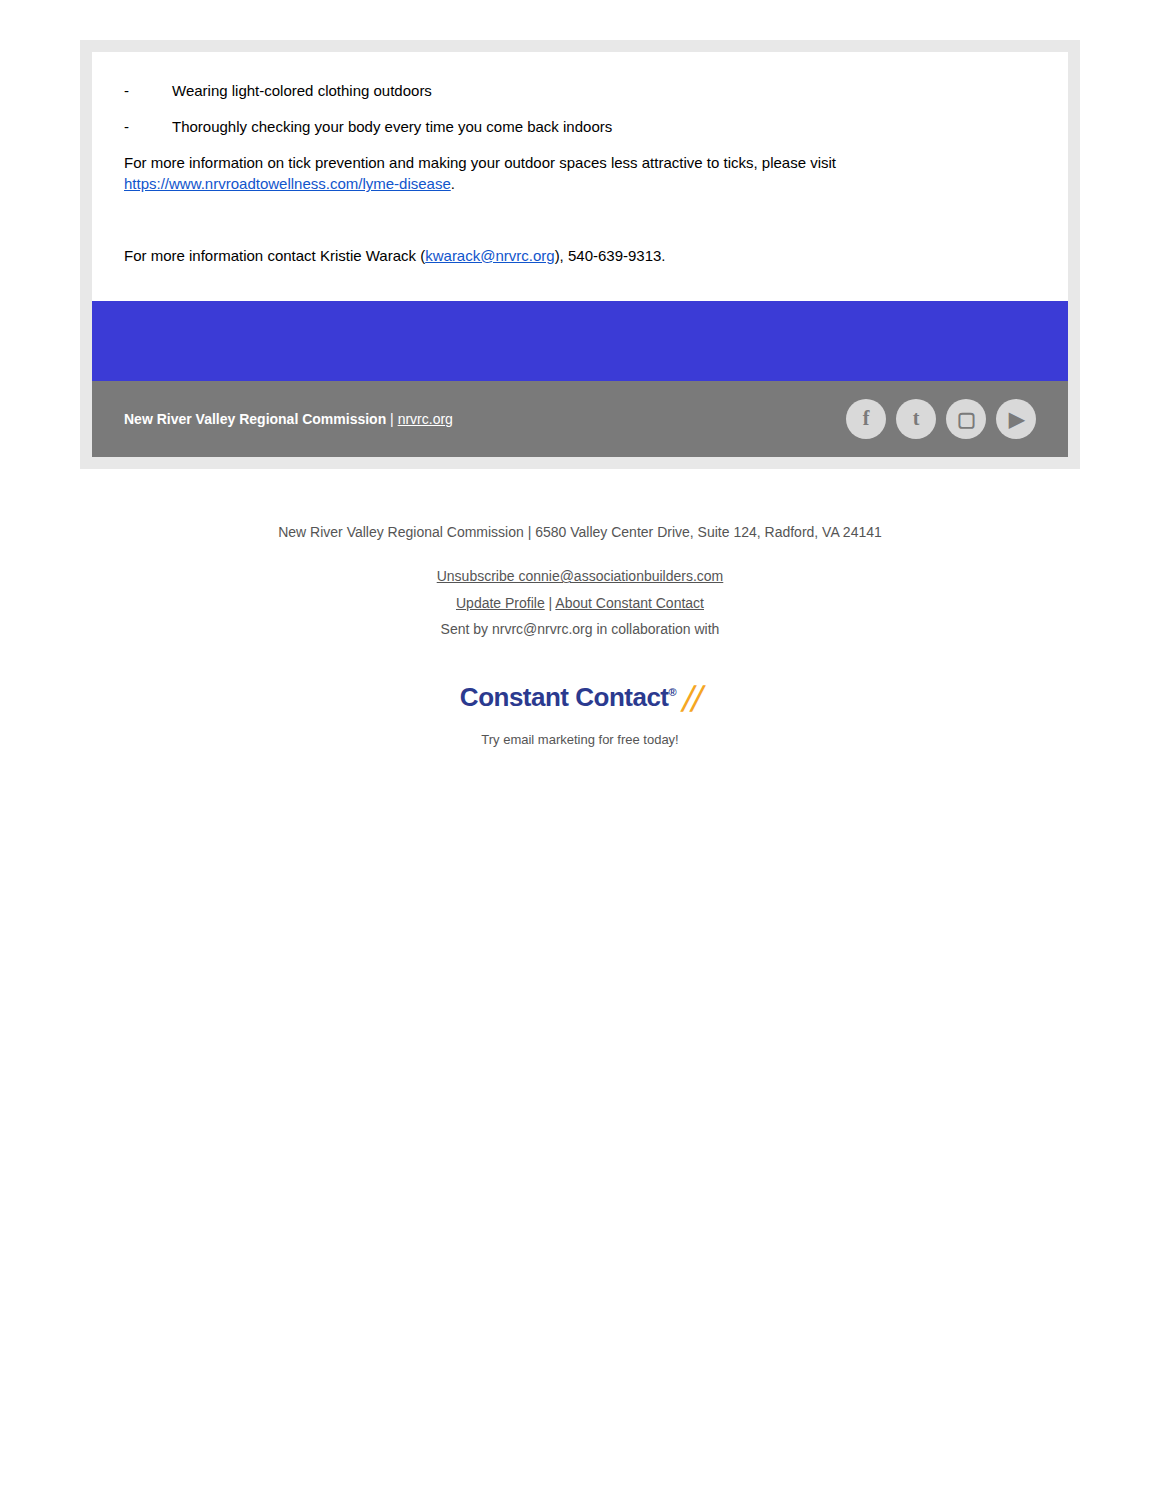-Wearing light-colored clothing outdoors
-Thoroughly checking your body every time you come back indoors
For more information on tick prevention and making your outdoor spaces less attractive to ticks, please visit https://www.nrvroadtowellness.com/lyme-disease.
For more information contact Kristie Warack (kwarack@nrvrc.org), 540-639-9313.
New River Valley Regional Commission | nrvrc.org
f
t
▢
▶
New River Valley Regional Commission | 6580 Valley Center Drive, Suite 124, Radford, VA 24141
Unsubscribe connie@associationbuilders.com
Update Profile | About Constant Contact
Sent by nrvrc@nrvrc.org in collaboration with
Constant Contact®╱╱
Try email marketing for free today!